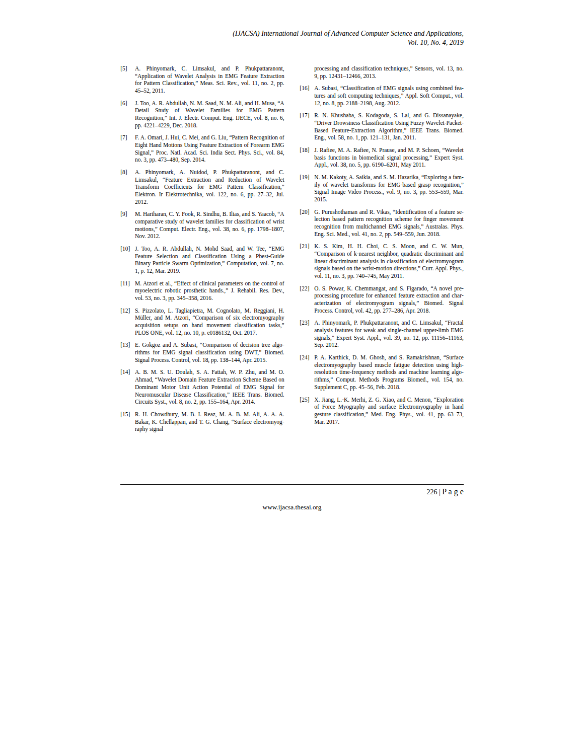(IJACSA) International Journal of Advanced Computer Science and Applications,
Vol. 10, No. 4, 2019
[5]
A. Phinyomark, C. Limsakul, and P. Phukpattaranont, “Application of Wavelet Analysis in EMG Feature Extraction for Pattern Classification,” Meas. Sci. Rev., vol. 11, no. 2, pp. 45–52, 2011.
[6]
J. Too, A. R. Abdullah, N. M. Saad, N. M. Ali, and H. Musa, “A Detail Study of Wavelet Families for EMG Pattern Recognition,” Int. J. Electr. Comput. Eng. IJECE, vol. 8, no. 6, pp. 4221–4229, Dec. 2018.
[7]
F. A. Omari, J. Hui, C. Mei, and G. Liu, “Pattern Recognition of Eight Hand Motions Using Feature Extraction of Forearm EMG Signal,” Proc. Natl. Acad. Sci. India Sect. Phys. Sci., vol. 84, no. 3, pp. 473–480, Sep. 2014.
[8]
A. Phinyomark, A. Nuidod, P. Phukpattaranont, and C. Limsakul, “Feature Extraction and Reduction of Wavelet Transform Coefficients for EMG Pattern Classification,” Elektron. Ir Elektrotechnika, vol. 122, no. 6, pp. 27–32, Jul. 2012.
[9]
M. Hariharan, C. Y. Fook, R. Sindhu, B. Ilias, and S. Yaacob, “A comparative study of wavelet families for classification of wrist motions,” Comput. Electr. Eng., vol. 38, no. 6, pp. 1798–1807, Nov. 2012.
[10]
J. Too, A. R. Abdullah, N. Mohd Saad, and W. Tee, “EMG Feature Selection and Classification Using a Pbest-Guide Binary Particle Swarm Optimization,” Computation, vol. 7, no. 1, p. 12, Mar. 2019.
[11]
M. Atzori et al., “Effect of clinical parameters on the control of myoelectric robotic prosthetic hands.,” J. Rehabil. Res. Dev., vol. 53, no. 3, pp. 345–358, 2016.
[12]
S. Pizzolato, L. Tagliapietra, M. Cognolato, M. Reggiani, H. Müller, and M. Atzori, “Comparison of six electromyography acquisition setups on hand movement classification tasks,” PLOS ONE, vol. 12, no. 10, p. e0186132, Oct. 2017.
[13]
E. Gokgoz and A. Subasi, “Comparison of decision tree algorithms for EMG signal classification using DWT,” Biomed. Signal Process. Control, vol. 18, pp. 138–144, Apr. 2015.
[14]
A. B. M. S. U. Doulah, S. A. Fattah, W. P. Zhu, and M. O. Ahmad, “Wavelet Domain Feature Extraction Scheme Based on Dominant Motor Unit Action Potential of EMG Signal for Neuromuscular Disease Classification,” IEEE Trans. Biomed. Circuits Syst., vol. 8, no. 2, pp. 155–164, Apr. 2014.
[15]
R. H. Chowdhury, M. B. I. Reaz, M. A. B. M. Ali, A. A. A. Bakar, K. Chellappan, and T. G. Chang, “Surface electromyography signal
processing and classification techniques,” Sensors, vol. 13, no. 9, pp. 12431–12466, 2013.
[16]
A. Subasi, “Classification of EMG signals using combined features and soft computing techniques,” Appl. Soft Comput., vol. 12, no. 8, pp. 2188–2198, Aug. 2012.
[17]
R. N. Khushaba, S. Kodagoda, S. Lal, and G. Dissanayake, “Driver Drowsiness Classification Using Fuzzy Wavelet-Packet-Based Feature-Extraction Algorithm,” IEEE Trans. Biomed. Eng., vol. 58, no. 1, pp. 121–131, Jan. 2011.
[18]
J. Rafiee, M. A. Rafiee, N. Prause, and M. P. Schoen, “Wavelet basis functions in biomedical signal processing,” Expert Syst. Appl., vol. 38, no. 5, pp. 6190–6201, May 2011.
[19]
N. M. Kakoty, A. Saikia, and S. M. Hazarika, “Exploring a family of wavelet transforms for EMG-based grasp recognition,” Signal Image Video Process., vol. 9, no. 3, pp. 553–559, Mar. 2015.
[20]
G. Purushothaman and R. Vikas, “Identification of a feature selection based pattern recognition scheme for finger movement recognition from multichannel EMG signals,” Australas. Phys. Eng. Sci. Med., vol. 41, no. 2, pp. 549–559, Jun. 2018.
[21]
K. S. Kim, H. H. Choi, C. S. Moon, and C. W. Mun, “Comparison of k-nearest neighbor, quadratic discriminant and linear discriminant analysis in classification of electromyogram signals based on the wrist-motion directions,” Curr. Appl. Phys., vol. 11, no. 3, pp. 740–745, May 2011.
[22]
O. S. Powar, K. Chemmangat, and S. Figarado, “A novel pre-processing procedure for enhanced feature extraction and characterization of electromyogram signals,” Biomed. Signal Process. Control, vol. 42, pp. 277–286, Apr. 2018.
[23]
A. Phinyomark, P. Phukpattaranont, and C. Limsakul, “Fractal analysis features for weak and single-channel upper-limb EMG signals,” Expert Syst. Appl., vol. 39, no. 12, pp. 11156–11163, Sep. 2012.
[24]
P. A. Karthick, D. M. Ghosh, and S. Ramakrishnan, “Surface electromyography based muscle fatigue detection using high-resolution time-frequency methods and machine learning algorithms,” Comput. Methods Programs Biomed., vol. 154, no. Supplement C, pp. 45–56, Feb. 2018.
[25]
X. Jiang, L.-K. Merhi, Z. G. Xiao, and C. Menon, “Exploration of Force Myography and surface Electromyography in hand gesture classification,” Med. Eng. Phys., vol. 41, pp. 63–73, Mar. 2017.
226 | P a g e
www.ijacsa.thesai.org